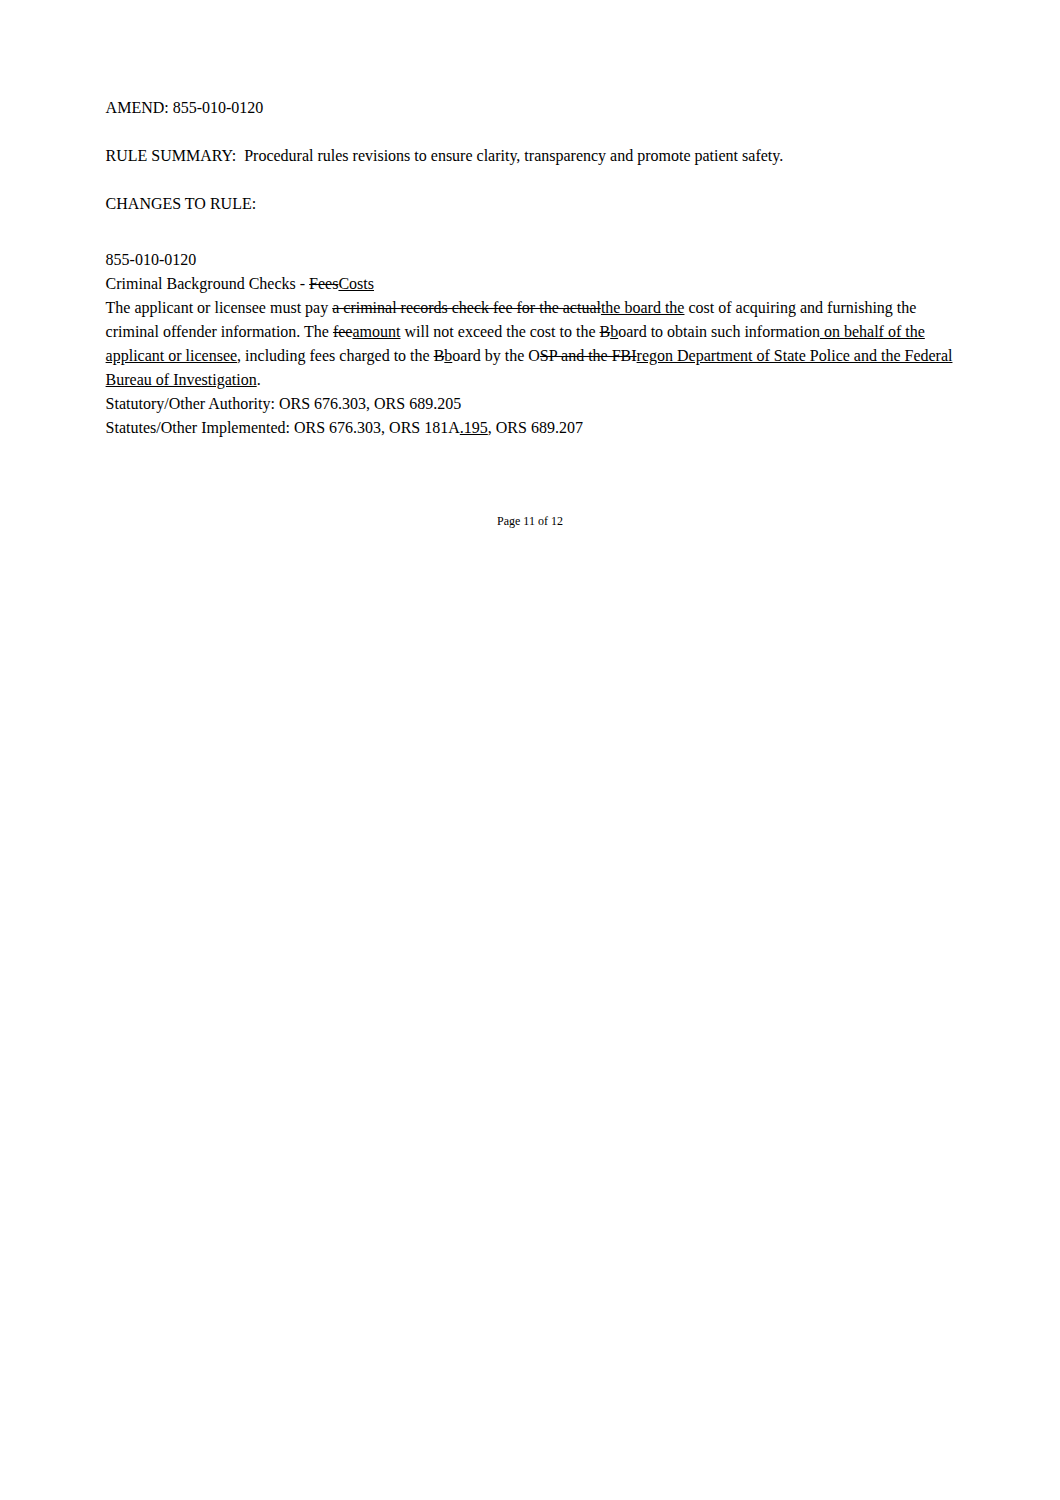AMEND: 855-010-0120
RULE SUMMARY: Procedural rules revisions to ensure clarity, transparency and promote patient safety.
CHANGES TO RULE:
855-010-0120
Criminal Background Checks - FeesCosts
The applicant or licensee must pay a criminal records check fee for the actualthe board the cost of acquiring and furnishing the criminal offender information. The feeamount will not exceed the cost to the Bboard to obtain such information on behalf of the applicant or licensee, including fees charged to the Bboard by the OSP and the FBIregon Department of State Police and the Federal Bureau of Investigation.
Statutory/Other Authority: ORS 676.303, ORS 689.205
Statutes/Other Implemented: ORS 676.303, ORS 181A.195, ORS 689.207
Page 11 of 12